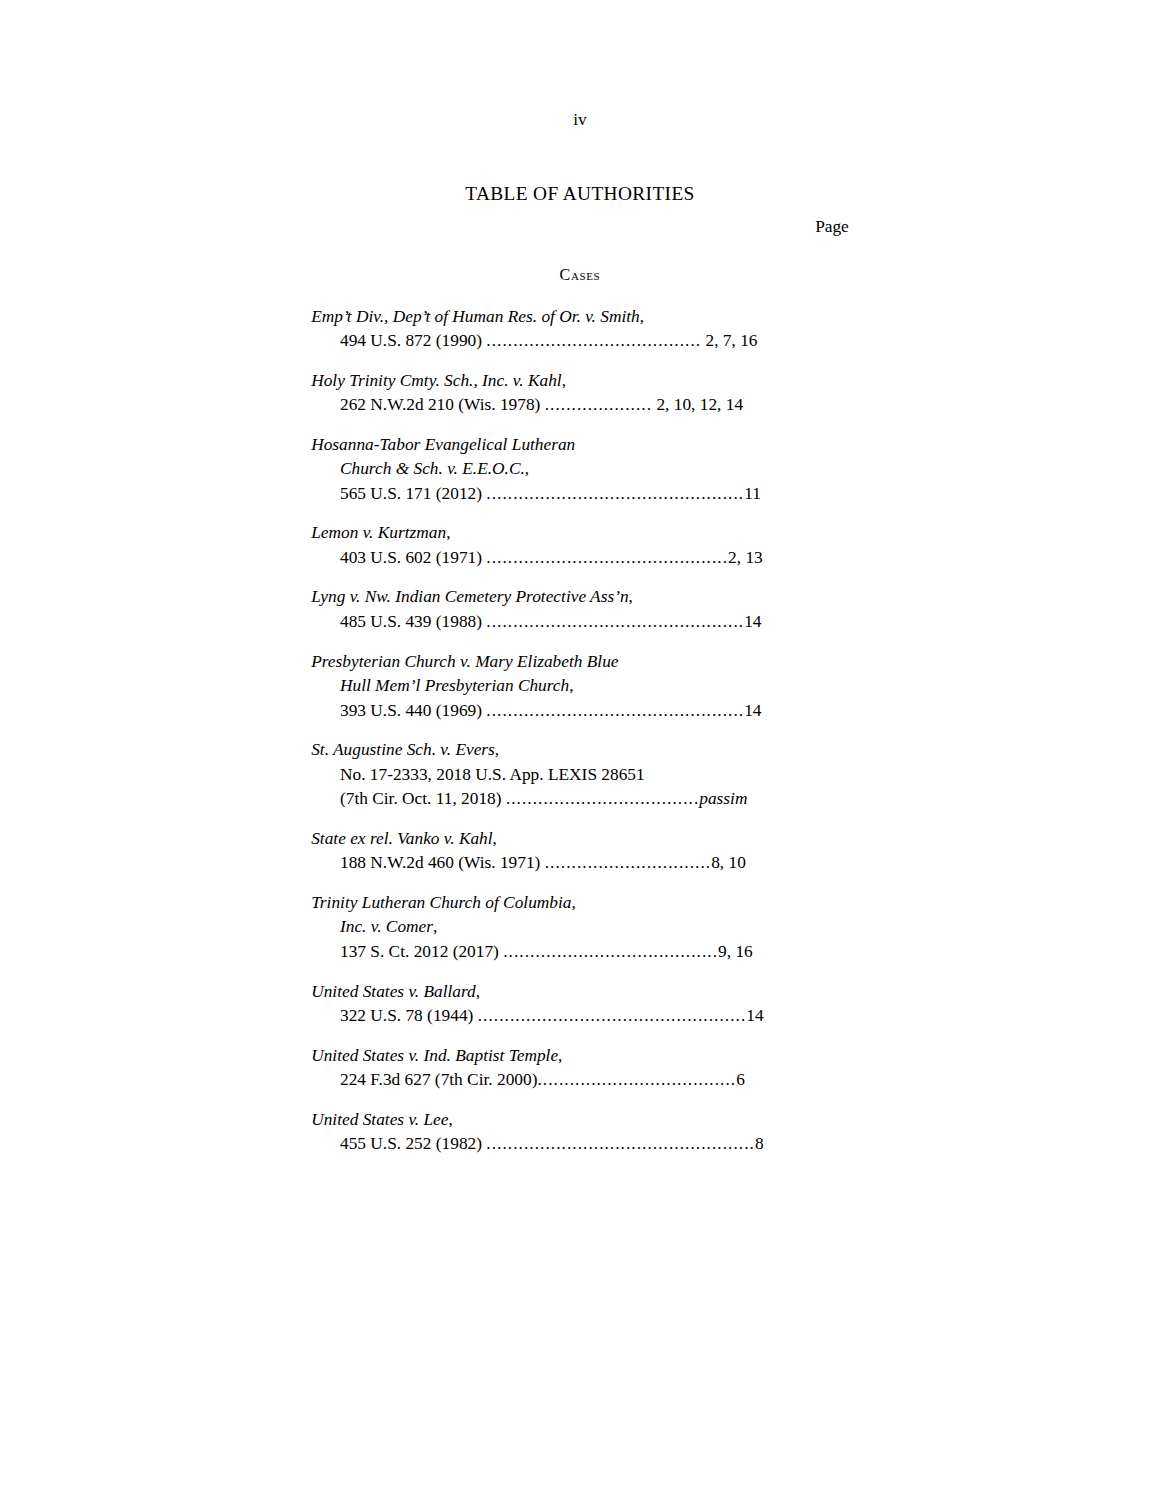iv
TABLE OF AUTHORITIES
Page
Cases
Emp’t Div., Dep’t of Human Res. of Or. v. Smith, 494 U.S. 872 (1990) ........................................ 2, 7, 16
Holy Trinity Cmty. Sch., Inc. v. Kahl, 262 N.W.2d 210 (Wis. 1978) .................... 2, 10, 12, 14
Hosanna-Tabor Evangelical Lutheran Church & Sch. v. E.E.O.C., 565 U.S. 171 (2012) ................................................ 11
Lemon v. Kurtzman, 403 U.S. 602 (1971) ............................................. 2, 13
Lyng v. Nw. Indian Cemetery Protective Ass’n, 485 U.S. 439 (1988) ................................................ 14
Presbyterian Church v. Mary Elizabeth Blue Hull Mem’l Presbyterian Church, 393 U.S. 440 (1969) ................................................ 14
St. Augustine Sch. v. Evers, No. 17-2333, 2018 U.S. App. LEXIS 28651 (7th Cir. Oct. 11, 2018) .................................... passim
State ex rel. Vanko v. Kahl, 188 N.W.2d 460 (Wis. 1971) ............................... 8, 10
Trinity Lutheran Church of Columbia, Inc. v. Comer, 137 S. Ct. 2012 (2017) ........................................ 9, 16
United States v. Ballard, 322 U.S. 78 (1944) .................................................. 14
United States v. Ind. Baptist Temple, 224 F.3d 627 (7th Cir. 2000)..................................... 6
United States v. Lee, 455 U.S. 252 (1982) .................................................. 8